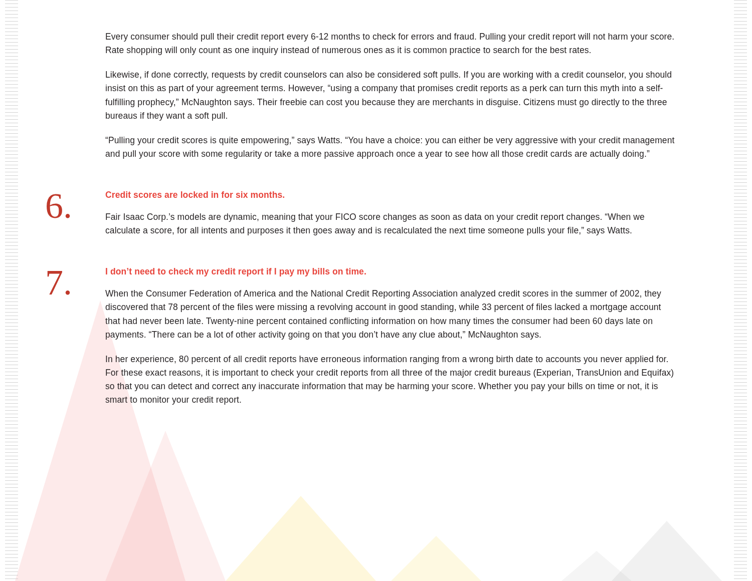Every consumer should pull their credit report every 6-12 months to check for errors and fraud. Pulling your credit report will not harm your score. Rate shopping will only count as one inquiry instead of numerous ones as it is common practice to search for the best rates.
Likewise, if done correctly, requests by credit counselors can also be considered soft pulls. If you are working with a credit counselor, you should insist on this as part of your agreement terms. However, “using a company that promises credit reports as a perk can turn this myth into a self-fulfilling prophecy,” McNaughton says. Their freebie can cost you because they are merchants in disguise. Citizens must go directly to the three bureaus if they want a soft pull.
“Pulling your credit scores is quite empowering,” says Watts. “You have a choice: you can either be very aggressive with your credit management and pull your score with some regularity or take a more passive approach once a year to see how all those credit cards are actually doing.”
6.
Credit scores are locked in for six months.
Fair Isaac Corp.’s models are dynamic, meaning that your FICO score changes as soon as data on your credit report changes. “When we calculate a score, for all intents and purposes it then goes away and is recalculated the next time someone pulls your file,” says Watts.
7.
I don’t need to check my credit report if I pay my bills on time.
When the Consumer Federation of America and the National Credit Reporting Association analyzed credit scores in the summer of 2002, they discovered that 78 percent of the files were missing a revolving account in good standing, while 33 percent of files lacked a mortgage account that had never been late. Twenty-nine percent contained conflicting information on how many times the consumer had been 60 days late on payments. “There can be a lot of other activity going on that you don’t have any clue about,” McNaughton says.
In her experience, 80 percent of all credit reports have erroneous information ranging from a wrong birth date to accounts you never applied for. For these exact reasons, it is important to check your credit reports from all three of the major credit bureaus (Experian, TransUnion and Equifax) so that you can detect and correct any inaccurate information that may be harming your score. Whether you pay your bills on time or not, it is smart to monitor your credit report.